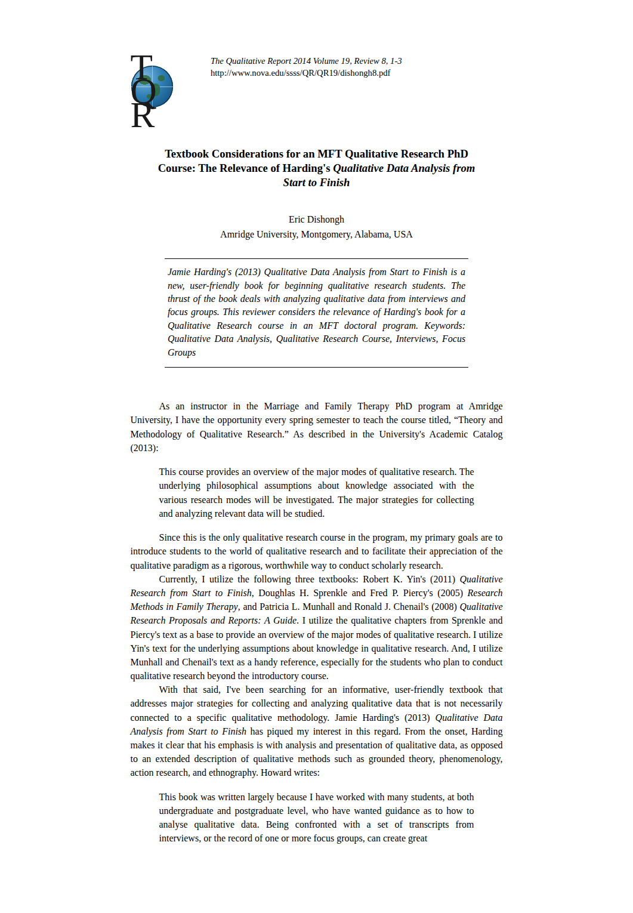T Q R
The Qualitative Report 2014 Volume 19, Review 8, 1-3
http://www.nova.edu/ssss/QR/QR19/dishongh8.pdf
Textbook Considerations for an MFT Qualitative Research PhD Course: The Relevance of Harding's Qualitative Data Analysis from Start to Finish
Eric Dishongh
Amridge University, Montgomery, Alabama, USA
Jamie Harding's (2013) Qualitative Data Analysis from Start to Finish is a new, user-friendly book for beginning qualitative research students. The thrust of the book deals with analyzing qualitative data from interviews and focus groups. This reviewer considers the relevance of Harding's book for a Qualitative Research course in an MFT doctoral program. Keywords: Qualitative Data Analysis, Qualitative Research Course, Interviews, Focus Groups
As an instructor in the Marriage and Family Therapy PhD program at Amridge University, I have the opportunity every spring semester to teach the course titled, “Theory and Methodology of Qualitative Research.” As described in the University's Academic Catalog (2013):
This course provides an overview of the major modes of qualitative research. The underlying philosophical assumptions about knowledge associated with the various research modes will be investigated. The major strategies for collecting and analyzing relevant data will be studied.
Since this is the only qualitative research course in the program, my primary goals are to introduce students to the world of qualitative research and to facilitate their appreciation of the qualitative paradigm as a rigorous, worthwhile way to conduct scholarly research.
Currently, I utilize the following three textbooks: Robert K. Yin's (2011) Qualitative Research from Start to Finish, Doughlas H. Sprenkle and Fred P. Piercy's (2005) Research Methods in Family Therapy, and Patricia L. Munhall and Ronald J. Chenail's (2008) Qualitative Research Proposals and Reports: A Guide. I utilize the qualitative chapters from Sprenkle and Piercy's text as a base to provide an overview of the major modes of qualitative research. I utilize Yin's text for the underlying assumptions about knowledge in qualitative research. And, I utilize Munhall and Chenail's text as a handy reference, especially for the students who plan to conduct qualitative research beyond the introductory course.
With that said, I've been searching for an informative, user-friendly textbook that addresses major strategies for collecting and analyzing qualitative data that is not necessarily connected to a specific qualitative methodology. Jamie Harding's (2013) Qualitative Data Analysis from Start to Finish has piqued my interest in this regard. From the onset, Harding makes it clear that his emphasis is with analysis and presentation of qualitative data, as opposed to an extended description of qualitative methods such as grounded theory, phenomenology, action research, and ethnography. Howard writes:
This book was written largely because I have worked with many students, at both undergraduate and postgraduate level, who have wanted guidance as to how to analyse qualitative data. Being confronted with a set of transcripts from interviews, or the record of one or more focus groups, can create great